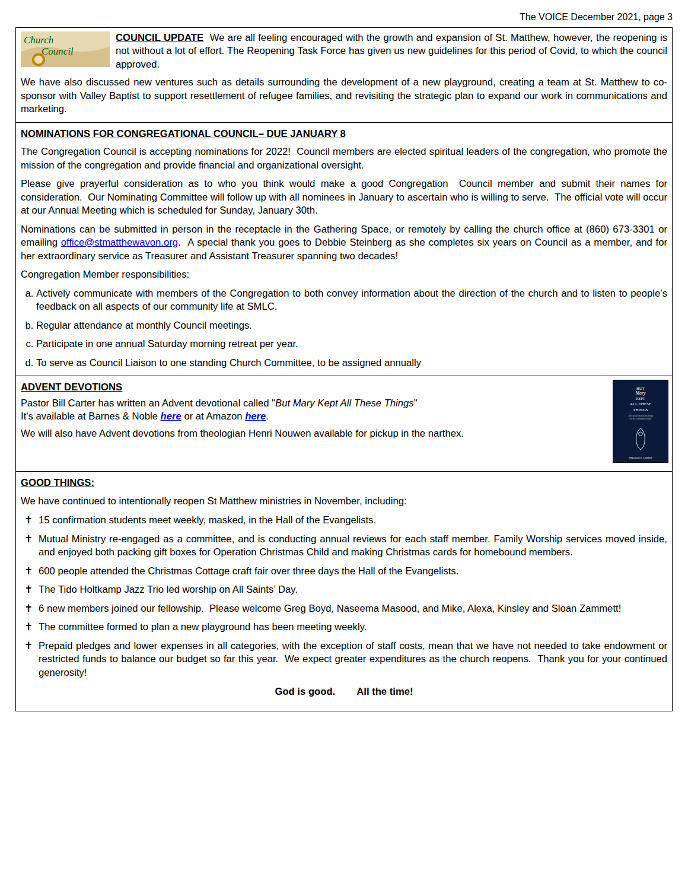The VOICE December 2021, page 3
COUNCIL UPDATE We are all feeling encouraged with the growth and expansion of St. Matthew, however, the reopening is not without a lot of effort. The Reopening Task Force has given us new guidelines for this period of Covid, to which the council approved.
We have also discussed new ventures such as details surrounding the development of a new playground, creating a team at St. Matthew to co-sponsor with Valley Baptist to support resettlement of refugee families, and revisiting the strategic plan to expand our work in communications and marketing.
NOMINATIONS FOR CONGREGATIONAL COUNCIL– DUE JANUARY 8
The Congregation Council is accepting nominations for 2022! Council members are elected spiritual leaders of the congregation, who promote the mission of the congregation and provide financial and organizational oversight.
Please give prayerful consideration as to who you think would make a good Congregation Council member and submit their names for consideration. Our Nominating Committee will follow up with all nominees in January to ascertain who is willing to serve. The official vote will occur at our Annual Meeting which is scheduled for Sunday, January 30th.
Nominations can be submitted in person in the receptacle in the Gathering Space, or remotely by calling the church office at (860) 673-3301 or emailing office@stmatthewavon.org. A special thank you goes to Debbie Steinberg as she completes six years on Council as a member, and for her extraordinary service as Treasurer and Assistant Treasurer spanning two decades!
Congregation Member responsibilities:
Actively communicate with members of the Congregation to both convey information about the direction of the church and to listen to people’s feedback on all aspects of our community life at SMLC.
Regular attendance at monthly Council meetings.
Participate in one annual Saturday morning retreat per year.
To serve as Council Liaison to one standing Church Committee, to be assigned annually
ADVENT DEVOTIONS
Pastor Bill Carter has written an Advent devotional called "But Mary Kept All These Things"
It's available at Barnes & Noble here or at Amazon here.
We will also have Advent devotions from theologian Henri Nouwen available for pickup in the narthex.
GOOD THINGS:
We have continued to intentionally reopen St Matthew ministries in November, including:
15 confirmation students meet weekly, masked, in the Hall of the Evangelists.
Mutual Ministry re-engaged as a committee, and is conducting annual reviews for each staff member. Family Worship services moved inside, and enjoyed both packing gift boxes for Operation Christmas Child and making Christmas cards for homebound members.
600 people attended the Christmas Cottage craft fair over three days the Hall of the Evangelists.
The Tido Holtkamp Jazz Trio led worship on All Saints’ Day.
6 new members joined our fellowship. Please welcome Greg Boyd, Naseema Masood, and Mike, Alexa, Kinsley and Sloan Zammett!
The committee formed to plan a new playground has been meeting weekly.
Prepaid pledges and lower expenses in all categories, with the exception of staff costs, mean that we have not needed to take endowment or restricted funds to balance our budget so far this year. We expect greater expenditures as the church reopens. Thank you for your continued generosity!
God is good. All the time!